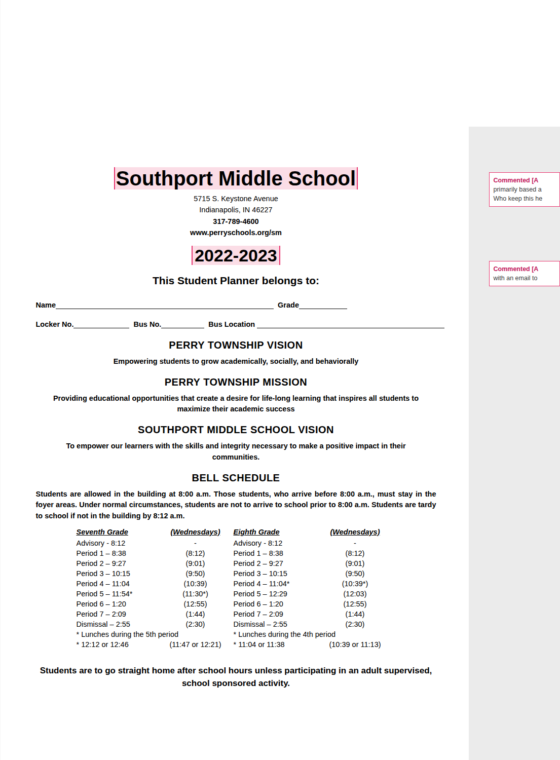Commented [A
primarily based a
Who keep this he
Commented [A
with an email to
Southport Middle School
5715 S. Keystone Avenue
Indianapolis, IN 46227
317-789-4600
www.perryschools.org/sm
2022-2023
This Student Planner belongs to:
Name Grade
Locker No. Bus No. Bus Location
PERRY TOWNSHIP VISION
Empowering students to grow academically, socially, and behaviorally
PERRY TOWNSHIP MISSION
Providing educational opportunities that create a desire for life-long learning that inspires all students to maximize their academic success
SOUTHPORT MIDDLE SCHOOL VISION
To empower our learners with the skills and integrity necessary to make a positive impact in their communities.
BELL SCHEDULE
Students are allowed in the building at 8:00 a.m. Those students, who arrive before 8:00 a.m., must stay in the foyer areas. Under normal circumstances, students are not to arrive to school prior to 8:00 a.m. Students are tardy to school if not in the building by 8:12 a.m.
| Seventh Grade | (Wednesdays) | Eighth Grade | (Wednesdays) |
| --- | --- | --- | --- |
| Advisory - 8:12 | - | Advisory - 8:12 | - |
| Period 1 – 8:38 | (8:12) | Period 1 – 8:38 | (8:12) |
| Period 2 – 9:27 | (9:01) | Period 2 – 9:27 | (9:01) |
| Period 3 – 10:15 | (9:50) | Period 3 – 10:15 | (9:50) |
| Period 4 – 11:04 | (10:39) | Period 4 – 11:04* | (10:39*) |
| Period 5 – 11:54* | (11:30*) | Period 5 – 12:29 | (12:03) |
| Period 6 – 1:20 | (12:55) | Period 6 – 1:20 | (12:55) |
| Period 7 – 2:09 | (1:44) | Period 7 – 2:09 | (1:44) |
| Dismissal – 2:55 | (2:30) | Dismissal – 2:55 | (2:30) |
| * Lunches during the 5th period | * Lunches during the 4th period |
| * 12:12 or 12:46 | (11:47 or 12:21) | * 11:04 or 11:38 | (10:39 or 11:13) |
Students are to go straight home after school hours unless participating in an adult supervised, school sponsored activity.